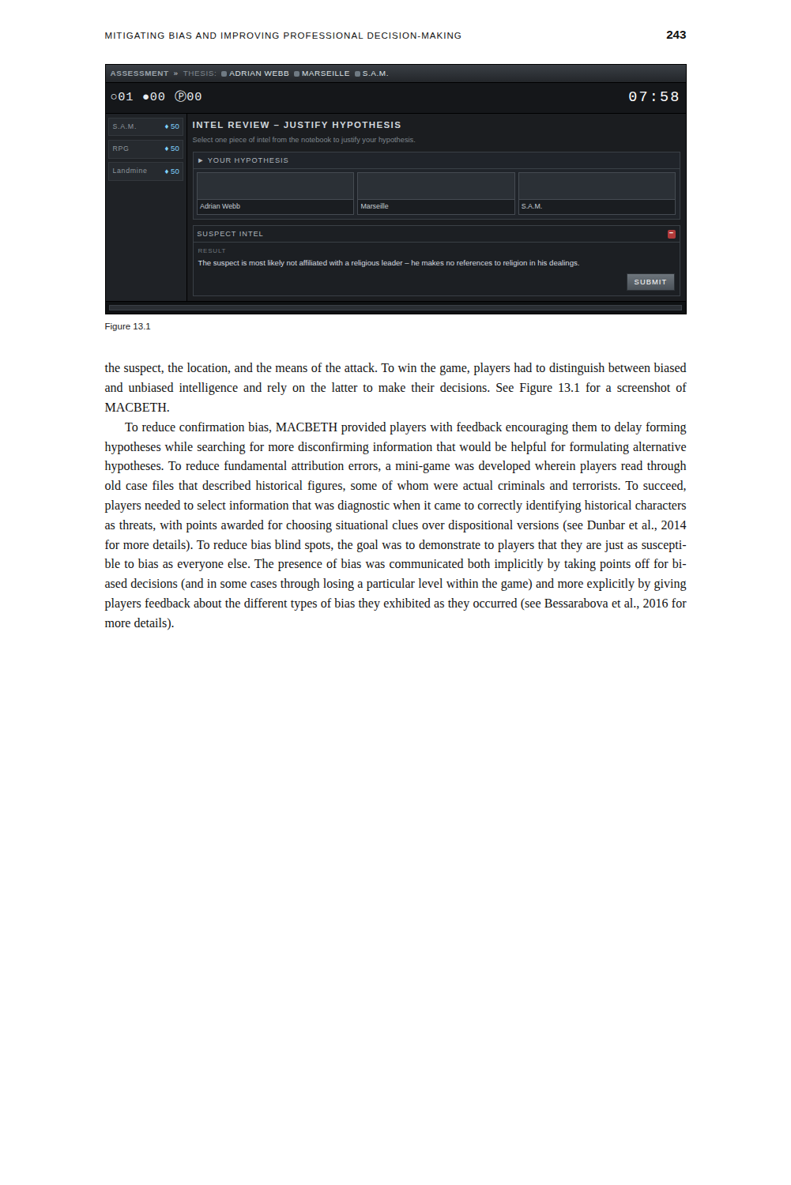Mitigating Bias and Improving Professional Decision-Making 243
Assessment » Thesis: Adrian Webb Marseille S.A.M.
○01 ●00 Ⓟ00 07:58
S.A.M.♦ 50
RPG♦ 50
Landmine♦ 50
Intel Review – Justify Hypothesis
Select one piece of intel from the notebook to justify your hypothesis.
► Your Hypothesis
Adrian Webb
Marseille
S.A.M.
Suspect Intel−
Result
The suspect is most likely not affiliated with a religious leader – he makes no references to religion in his dealings.
Submit
Figure 13.1
the suspect, the location, and the means of the attack. To win the game, players had to distinguish between biased and unbiased intelligence and rely on the latter to make their decisions. See Figure 13.1 for a screenshot of MACBETH.
To reduce confirmation bias, MACBETH provided players with feedback encouraging them to delay forming hypotheses while searching for more disconfirming information that would be helpful for formulating alternative hypotheses. To reduce fundamental attribution errors, a mini-game was developed wherein players read through old case files that described historical figures, some of whom were actual criminals and terrorists. To succeed, players needed to select information that was diagnostic when it came to correctly identifying historical characters as threats, with points awarded for choosing situational clues over dispositional versions (see Dunbar et al., 2014 for more details). To reduce bias blind spots, the goal was to demonstrate to players that they are just as susceptible to bias as everyone else. The presence of bias was communicated both implicitly by taking points off for biased decisions (and in some cases through losing a particular level within the game) and more explicitly by giving players feedback about the different types of bias they exhibited as they occurred (see Bessarabova et al., 2016 for more details).